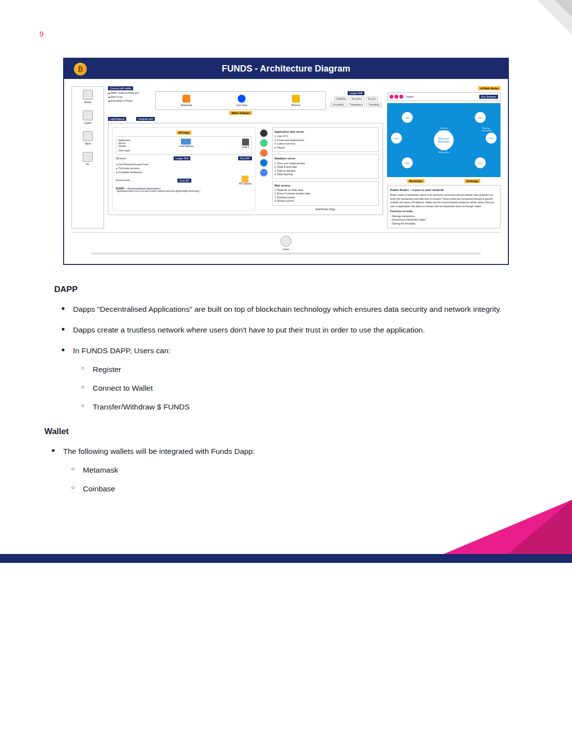9
₿ FUNDS - Architecture Diagram
Mobile
Laptop
Tablet
PC
Connect with wallet
▬ Wallet - public & private keys
▬ Ease of use
▬ Accessibility & Privacy
Metamask
Coin base
Binance
Wallet Software
Ledger R/W
Scalability Encryption Security
Immutability Transparency Traceability
Login/Signup Integrate with
Off Chain
Application
Server
Cluster
Load balance
Load 1
Other loads
DB server
Ledger R/W Rest API
● Cost Reduction/Lower Fees
● Third party services
● Immediate Settlement
Service server
Rest API
API Gateway
DAPP – Decentralised Application
" application which runs on a peer to peer network and uses digital ledger technology "
Application web server 1. User KYC
2. Funds and reward points
3. Lottery lock time
4. Payout
Database server 1. Store user relational data
2. Read & write data
3. Data on demand
4. Data reporting
Web service 1. Read the on-chain data.
2. Every X minutes duration data.
3. Distribute points
4. Redeem points
Web/Mobile DApp
✳ Public Nodes
Nodes
Run Software
Ethereum
Blockchain
Node
Node
Node
Node
Node
Node
Security
Transparent
Security
Guarantee
Security
Nodes point
Blockchain Exchange
Public Nodes – a peer to peer network Public nodes in blockchain refers to an electronic connected devices whose main purpose is to verify the transactions and add them in a block. These nodes are connected through a specific network and have a IP address. Nodes are the communication endpoints which means that any user or application that wants to interact with the blockchain does so through nodes.
Functions of nodes – Manage transactions
– Accessing to blockchain ledger
– Storing the blockdata
Users
DAPP
Dapps "Decentralised Applications" are built on top of blockchain technology which ensures data security and network integrity.
Dapps create a trustless network where users don't have to put their trust in order to use the application.
In FUNDS DAPP, Users can:
Register
Connect to Wallet
Transfer/Withdraw $ FUNDS
Wallet
The following wallets will be integrated with Funds Dapp:
Metamask
Coinbase